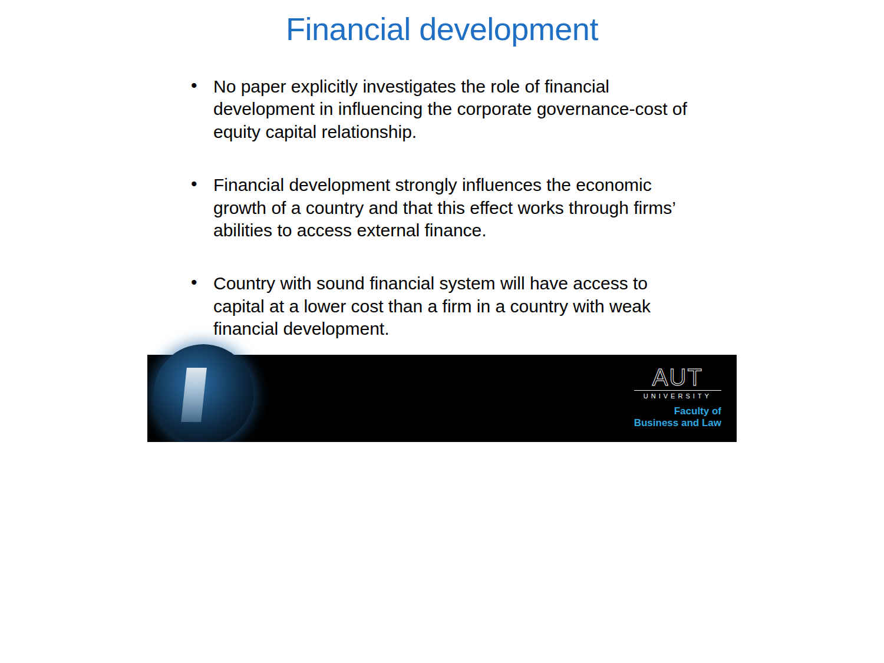Financial development
No paper explicitly investigates the role of financial development in influencing the corporate governance-cost of equity capital relationship.
Financial development strongly influences the economic growth of a country and that this effect works through firms’ abilities to access external finance.
Country with sound financial system will have access to capital at a lower cost than a firm in a country with weak financial development.
AUT
UNIVERSITY
Faculty of
Business and Law